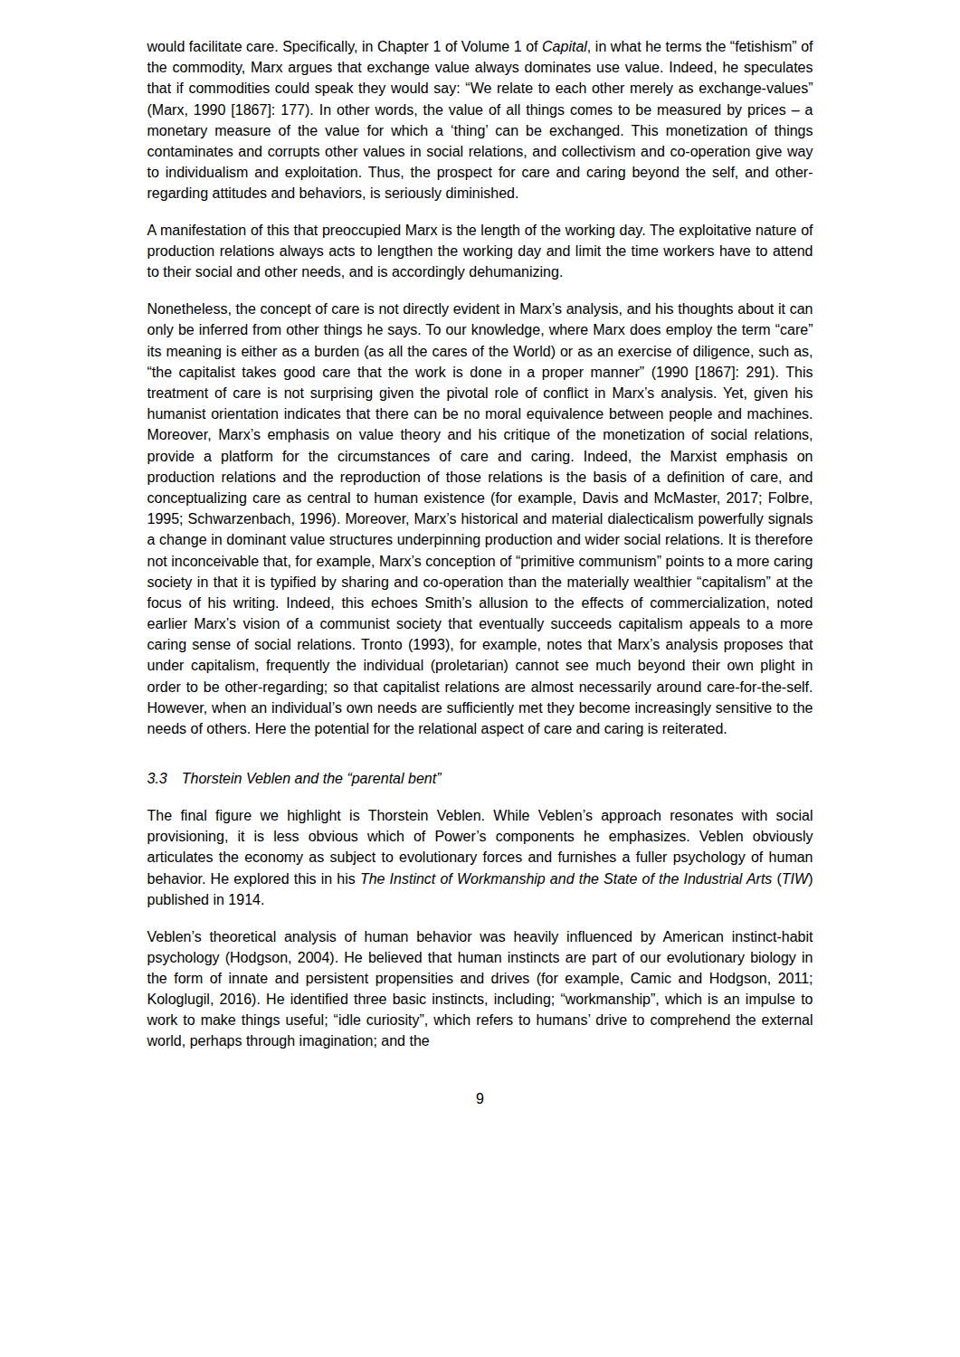would facilitate care. Specifically, in Chapter 1 of Volume 1 of Capital, in what he terms the “fetishism” of the commodity, Marx argues that exchange value always dominates use value. Indeed, he speculates that if commodities could speak they would say: “We relate to each other merely as exchange-values” (Marx, 1990 [1867]: 177). In other words, the value of all things comes to be measured by prices – a monetary measure of the value for which a ‘thing’ can be exchanged. This monetization of things contaminates and corrupts other values in social relations, and collectivism and co-operation give way to individualism and exploitation. Thus, the prospect for care and caring beyond the self, and other-regarding attitudes and behaviors, is seriously diminished.
A manifestation of this that preoccupied Marx is the length of the working day. The exploitative nature of production relations always acts to lengthen the working day and limit the time workers have to attend to their social and other needs, and is accordingly dehumanizing.
Nonetheless, the concept of care is not directly evident in Marx’s analysis, and his thoughts about it can only be inferred from other things he says. To our knowledge, where Marx does employ the term “care” its meaning is either as a burden (as all the cares of the World) or as an exercise of diligence, such as, “the capitalist takes good care that the work is done in a proper manner” (1990 [1867]: 291). This treatment of care is not surprising given the pivotal role of conflict in Marx’s analysis. Yet, given his humanist orientation indicates that there can be no moral equivalence between people and machines. Moreover, Marx’s emphasis on value theory and his critique of the monetization of social relations, provide a platform for the circumstances of care and caring. Indeed, the Marxist emphasis on production relations and the reproduction of those relations is the basis of a definition of care, and conceptualizing care as central to human existence (for example, Davis and McMaster, 2017; Folbre, 1995; Schwarzenbach, 1996). Moreover, Marx’s historical and material dialecticalism powerfully signals a change in dominant value structures underpinning production and wider social relations. It is therefore not inconceivable that, for example, Marx’s conception of “primitive communism” points to a more caring society in that it is typified by sharing and co-operation than the materially wealthier “capitalism” at the focus of his writing. Indeed, this echoes Smith’s allusion to the effects of commercialization, noted earlier Marx’s vision of a communist society that eventually succeeds capitalism appeals to a more caring sense of social relations. Tronto (1993), for example, notes that Marx’s analysis proposes that under capitalism, frequently the individual (proletarian) cannot see much beyond their own plight in order to be other-regarding; so that capitalist relations are almost necessarily around care-for-the-self. However, when an individual’s own needs are sufficiently met they become increasingly sensitive to the needs of others. Here the potential for the relational aspect of care and caring is reiterated.
3.3 Thorstein Veblen and the “parental bent”
The final figure we highlight is Thorstein Veblen. While Veblen’s approach resonates with social provisioning, it is less obvious which of Power’s components he emphasizes. Veblen obviously articulates the economy as subject to evolutionary forces and furnishes a fuller psychology of human behavior. He explored this in his The Instinct of Workmanship and the State of the Industrial Arts (TIW) published in 1914.
Veblen’s theoretical analysis of human behavior was heavily influenced by American instinct-habit psychology (Hodgson, 2004). He believed that human instincts are part of our evolutionary biology in the form of innate and persistent propensities and drives (for example, Camic and Hodgson, 2011; Kologlugil, 2016). He identified three basic instincts, including; “workmanship”, which is an impulse to work to make things useful; “idle curiosity”, which refers to humans’ drive to comprehend the external world, perhaps through imagination; and the
9